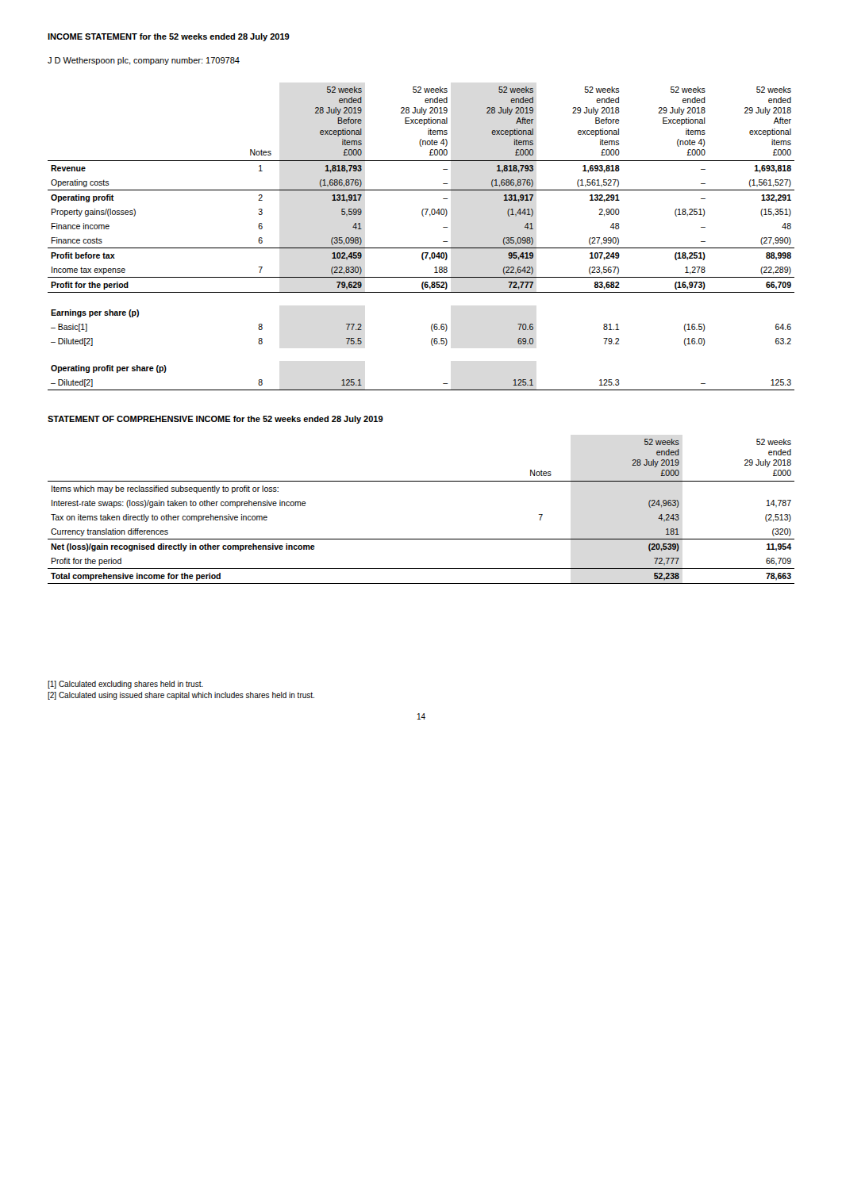INCOME STATEMENT for the 52 weeks ended 28 July 2019
J D Wetherspoon plc, company number: 1709784
| | Notes | 52 weeks ended 28 July 2019 Before exceptional items £000 | 52 weeks ended 28 July 2019 Exceptional items (note 4) £000 | 52 weeks ended 28 July 2019 After exceptional items £000 | 52 weeks ended 29 July 2018 Before exceptional items £000 | 52 weeks ended 29 July 2018 Exceptional items (note 4) £000 | 52 weeks ended 29 July 2018 After exceptional items £000 |
| --- | --- | --- | --- | --- | --- | --- | --- |
| Revenue | 1 | 1,818,793 | – | 1,818,793 | 1,693,818 | – | 1,693,818 |
| Operating costs | | (1,686,876) | – | (1,686,876) | (1,561,527) | – | (1,561,527) |
| Operating profit | 2 | 131,917 | – | 131,917 | 132,291 | – | 132,291 |
| Property gains/(losses) | 3 | 5,599 | (7,040) | (1,441) | 2,900 | (18,251) | (15,351) |
| Finance income | 6 | 41 | – | 41 | 48 | – | 48 |
| Finance costs | 6 | (35,098) | – | (35,098) | (27,990) | – | (27,990) |
| Profit before tax | | 102,459 | (7,040) | 95,419 | 107,249 | (18,251) | 88,998 |
| Income tax expense | 7 | (22,830) | 188 | (22,642) | (23,567) | 1,278 | (22,289) |
| Profit for the period | | 79,629 | (6,852) | 72,777 | 83,682 | (16,973) | 66,709 |
| Earnings per share (p) | | | | | | | |
| – Basic[1] | 8 | 77.2 | (6.6) | 70.6 | 81.1 | (16.5) | 64.6 |
| – Diluted[2] | 8 | 75.5 | (6.5) | 69.0 | 79.2 | (16.0) | 63.2 |
| Operating profit per share (p) | | | | | | | |
| – Diluted[2] | 8 | 125.1 | – | 125.1 | 125.3 | – | 125.3 |
STATEMENT OF COMPREHENSIVE INCOME for the 52 weeks ended 28 July 2019
| | Notes | 52 weeks ended 28 July 2019 £000 | 52 weeks ended 29 July 2018 £000 |
| --- | --- | --- | --- |
| Items which may be reclassified subsequently to profit or loss: | | | |
| Interest-rate swaps: (loss)/gain taken to other comprehensive income | | (24,963) | 14,787 |
| Tax on items taken directly to other comprehensive income | 7 | 4,243 | (2,513) |
| Currency translation differences | | 181 | (320) |
| Net (loss)/gain recognised directly in other comprehensive income | | (20,539) | 11,954 |
| Profit for the period | | 72,777 | 66,709 |
| Total comprehensive income for the period | | 52,238 | 78,663 |
[1] Calculated excluding shares held in trust.
[2] Calculated using issued share capital which includes shares held in trust.
14